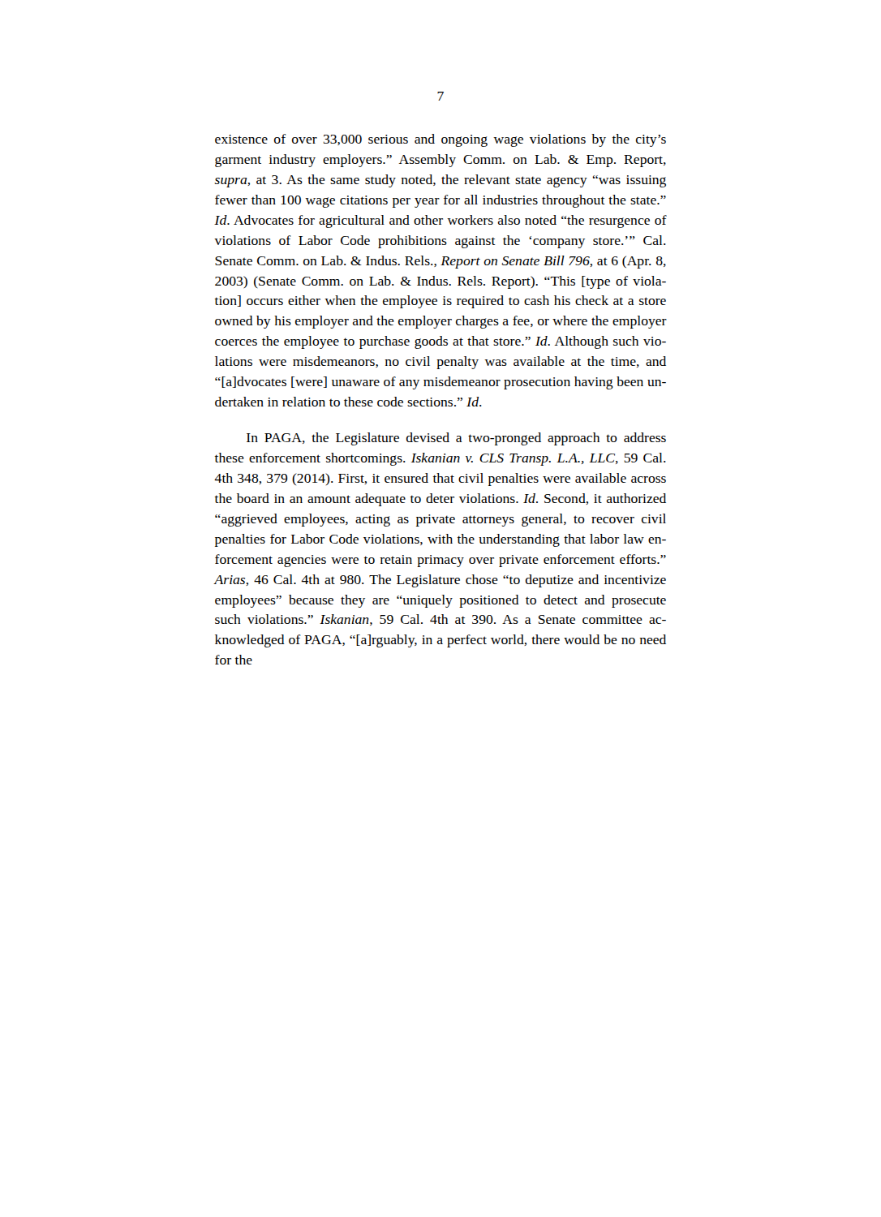7
existence of over 33,000 serious and ongoing wage violations by the city’s garment industry employers.” Assembly Comm. on Lab. & Emp. Report, supra, at 3. As the same study noted, the relevant state agency “was issuing fewer than 100 wage citations per year for all industries throughout the state.” Id. Advocates for agricultural and other workers also noted “the resurgence of violations of Labor Code prohibitions against the ‘company store.’” Cal. Senate Comm. on Lab. & Indus. Rels., Report on Senate Bill 796, at 6 (Apr. 8, 2003) (Senate Comm. on Lab. & Indus. Rels. Report). “This [type of violation] occurs either when the employee is required to cash his check at a store owned by his employer and the employer charges a fee, or where the employer coerces the employee to purchase goods at that store.” Id. Although such violations were misdemeanors, no civil penalty was available at the time, and “[a]dvocates [were] unaware of any misdemeanor prosecution having been undertaken in relation to these code sections.” Id.
In PAGA, the Legislature devised a two-pronged approach to address these enforcement shortcomings. Iskanian v. CLS Transp. L.A., LLC, 59 Cal. 4th 348, 379 (2014). First, it ensured that civil penalties were available across the board in an amount adequate to deter violations. Id. Second, it authorized “aggrieved employees, acting as private attorneys general, to recover civil penalties for Labor Code violations, with the understanding that labor law enforcement agencies were to retain primacy over private enforcement efforts.” Arias, 46 Cal. 4th at 980. The Legislature chose “to deputize and incentivize employees” because they are “uniquely positioned to detect and prosecute such violations.” Iskanian, 59 Cal. 4th at 390. As a Senate committee acknowledged of PAGA, “[a]rguably, in a perfect world, there would be no need for the